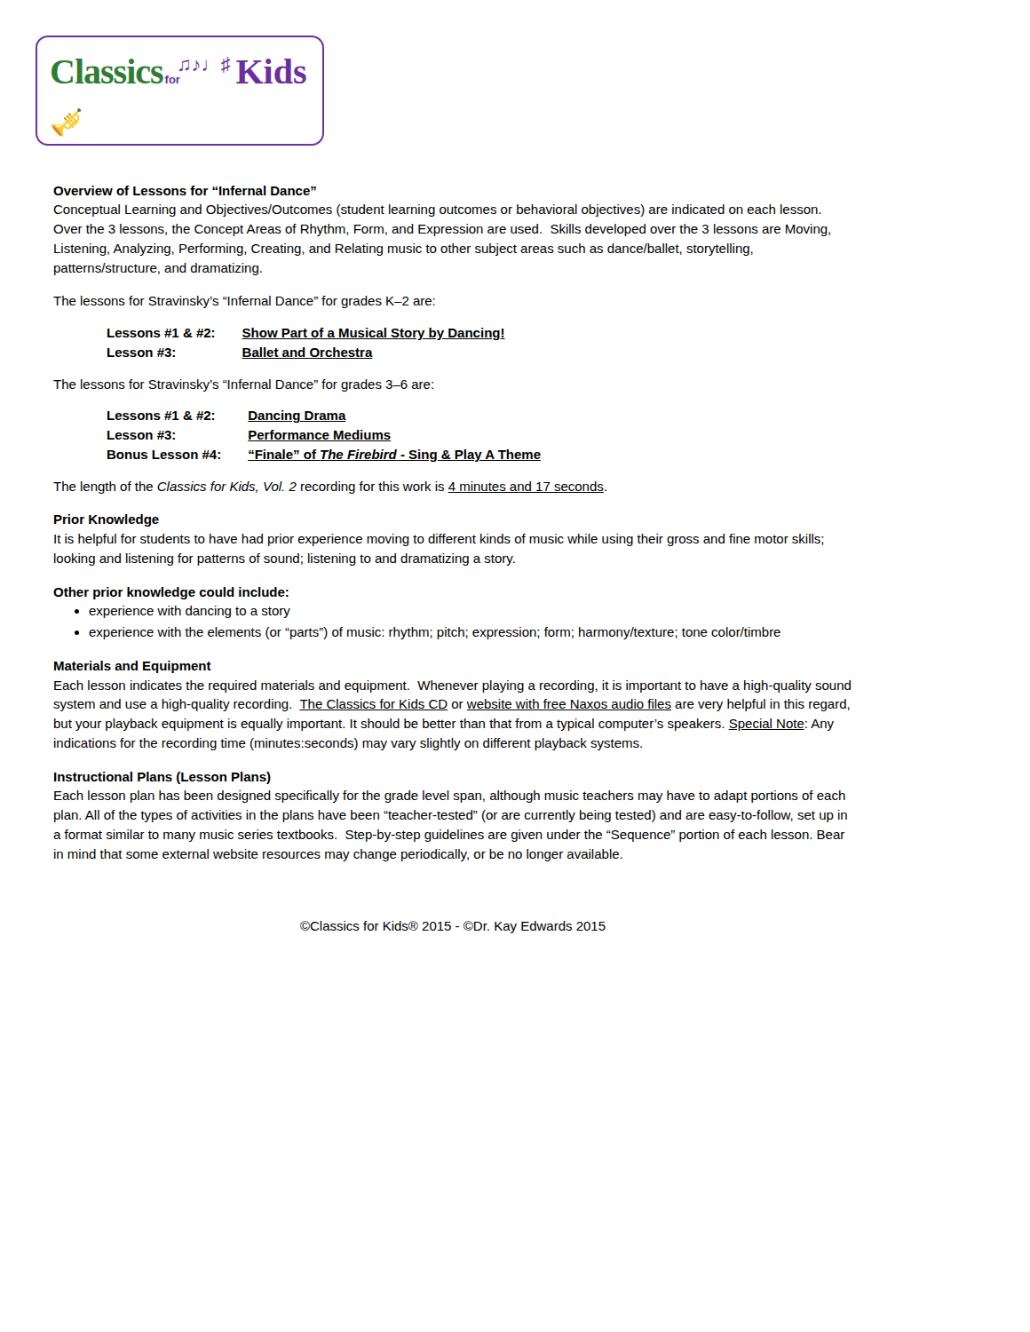Classics for♫♪♩♯Kids
🎺
Overview of Lessons for “Infernal Dance”
Conceptual Learning and Objectives/Outcomes (student learning outcomes or behavioral objectives) are indicated on each lesson. Over the 3 lessons, the Concept Areas of Rhythm, Form, and Expression are used. Skills developed over the 3 lessons are Moving, Listening, Analyzing, Performing, Creating, and Relating music to other subject areas such as dance/ballet, storytelling, patterns/structure, and dramatizing.
The lessons for Stravinsky’s “Infernal Dance” for grades K–2 are:
| Lessons #1 & #2: | Show Part of a Musical Story by Dancing ! |
| Lesson #3: | Ballet and Orchestra |
The lessons for Stravinsky’s “Infernal Dance” for grades 3–6 are:
| Lessons #1 & #2: | Dancing Drama |
| Lesson #3: | Performance Mediums |
| Bonus Lesson #4: | “Finale” of The Firebird - Sing & Play A Theme |
The length of the Classics for Kids, Vol. 2 recording for this work is 4 minutes and 17 seconds.
Prior Knowledge
It is helpful for students to have had prior experience moving to different kinds of music while using their gross and fine motor skills; looking and listening for patterns of sound; listening to and dramatizing a story.
Other prior knowledge could include:
experience with dancing to a story
experience with the elements (or “parts”) of music: rhythm; pitch; expression; form; harmony/texture; tone color/timbre
Materials and Equipment
Each lesson indicates the required materials and equipment. Whenever playing a recording, it is important to have a high-quality sound system and use a high-quality recording. The Classics for Kids CD or website with free Naxos audio files are very helpful in this regard, but your playback equipment is equally important. It should be better than that from a typical computer’s speakers. Special Note: Any indications for the recording time (minutes:seconds) may vary slightly on different playback systems.
Instructional Plans (Lesson Plans)
Each lesson plan has been designed specifically for the grade level span, although music teachers may have to adapt portions of each plan. All of the types of activities in the plans have been “teacher-tested” (or are currently being tested) and are easy-to-follow, set up in a format similar to many music series textbooks. Step-by-step guidelines are given under the “Sequence” portion of each lesson. Bear in mind that some external website resources may change periodically, or be no longer available.
©Classics for Kids® 2015 - ©Dr. Kay Edwards 2015